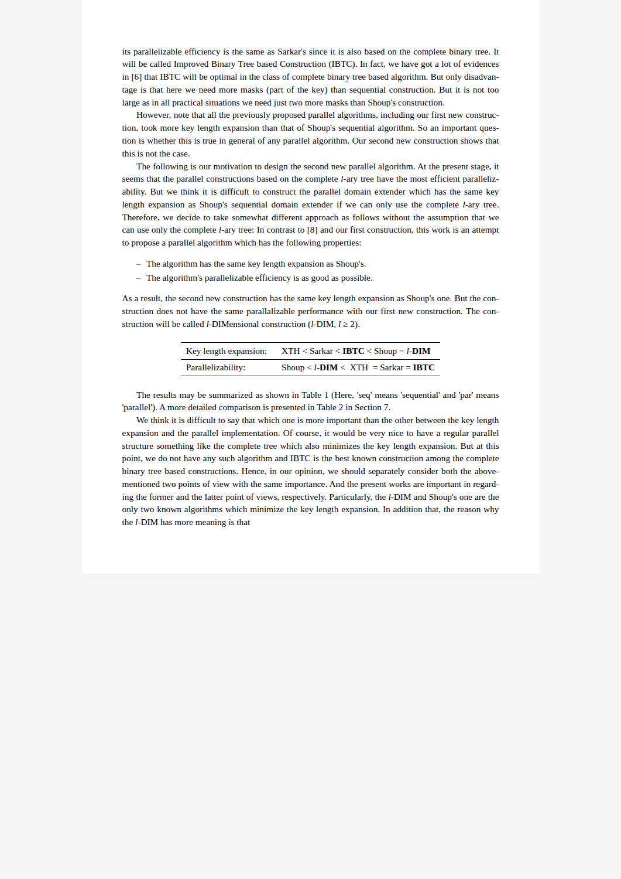its parallelizable efficiency is the same as Sarkar's since it is also based on the complete binary tree. It will be called Improved Binary Tree based Construction (IBTC). In fact, we have got a lot of evidences in [6] that IBTC will be optimal in the class of complete binary tree based algorithm. But only disadvantage is that here we need more masks (part of the key) than sequential construction. But it is not too large as in all practical situations we need just two more masks than Shoup's construction.
However, note that all the previously proposed parallel algorithms, including our first new construction, took more key length expansion than that of Shoup's sequential algorithm. So an important question is whether this is true in general of any parallel algorithm. Our second new construction shows that this is not the case.
The following is our motivation to design the second new parallel algorithm. At the present stage, it seems that the parallel constructions based on the complete l-ary tree have the most efficient parallelizability. But we think it is difficult to construct the parallel domain extender which has the same key length expansion as Shoup's sequential domain extender if we can only use the complete l-ary tree. Therefore, we decide to take somewhat different approach as follows without the assumption that we can use only the complete l-ary tree: In contrast to [8] and our first construction, this work is an attempt to propose a parallel algorithm which has the following properties:
The algorithm has the same key length expansion as Shoup's.
The algorithm's parallelizable efficiency is as good as possible.
As a result, the second new construction has the same key length expansion as Shoup's one. But the construction does not have the same parallalizable performance with our first new construction. The construction will be called l-DIMensional construction (l-DIM, l ≥ 2).
| Key length expansion: | XTH < Sarkar < IBTC < Shoup = l - DIM |
| Parallelizability: | Shoup < l - DIM < XTH = Sarkar = IBTC |
The results may be summarized as shown in Table 1 (Here, 'seq' means 'sequential' and 'par' means 'parallel'). A more detailed comparison is presented in Table 2 in Section 7.
We think it is difficult to say that which one is more important than the other between the key length expansion and the parallel implementation. Of course, it would be very nice to have a regular parallel structure something like the complete tree which also minimizes the key length expansion. But at this point, we do not have any such algorithm and IBTC is the best known construction among the complete binary tree based constructions. Hence, in our opinion, we should separately consider both the above-mentioned two points of view with the same importance. And the present works are important in regarding the former and the latter point of views, respectively. Particularly, the l-DIM and Shoup's one are the only two known algorithms which minimize the key length expansion. In addition that, the reason why the l-DIM has more meaning is that